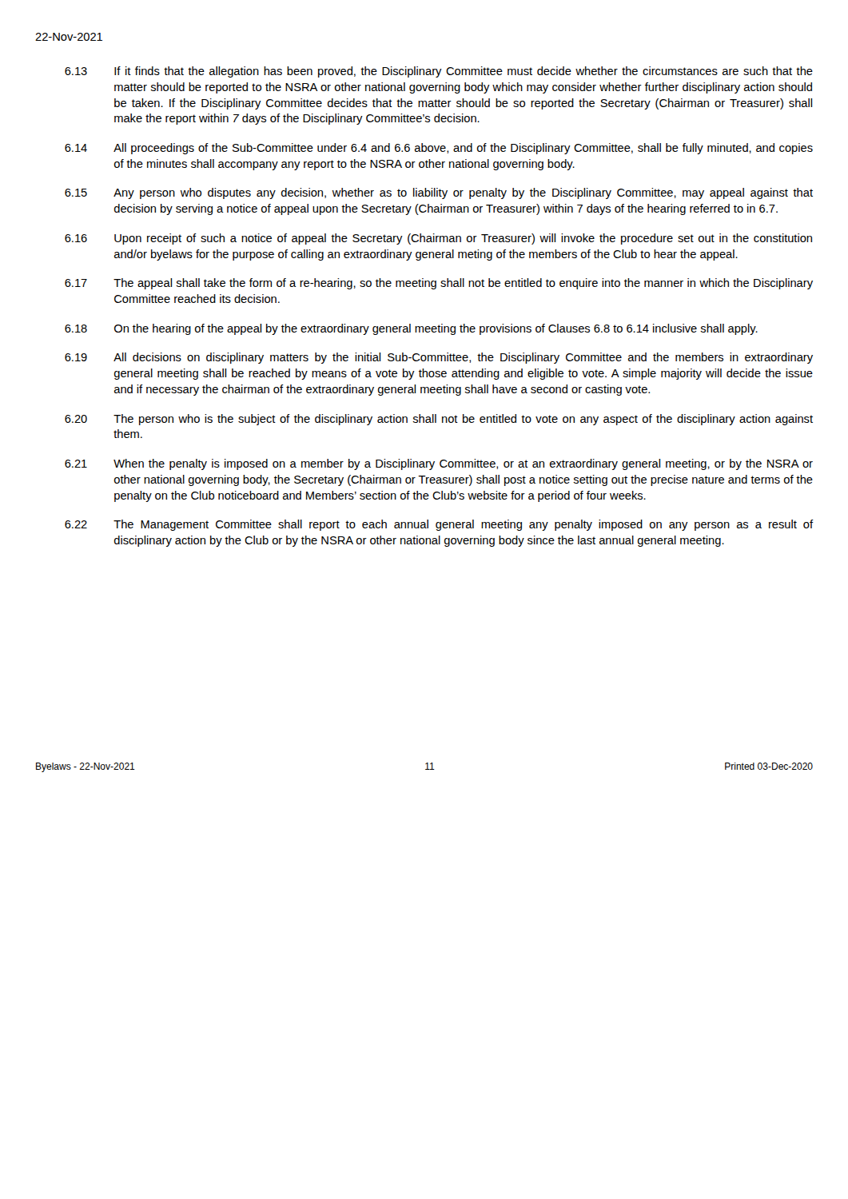22-Nov-2021
6.13
If it finds that the allegation has been proved, the Disciplinary Committee must decide whether the circumstances are such that the matter should be reported to the NSRA or other national governing body which may consider whether further disciplinary action should be taken. If the Disciplinary Committee decides that the matter should be so reported the Secretary (Chairman or Treasurer) shall make the report within 7 days of the Disciplinary Committee’s decision.
6.14
All proceedings of the Sub-Committee under 6.4 and 6.6 above, and of the Disciplinary Committee, shall be fully minuted, and copies of the minutes shall accompany any report to the NSRA or other national governing body.
6.15
Any person who disputes any decision, whether as to liability or penalty by the Disciplinary Committee, may appeal against that decision by serving a notice of appeal upon the Secretary (Chairman or Treasurer) within 7 days of the hearing referred to in 6.7.
6.16
Upon receipt of such a notice of appeal the Secretary (Chairman or Treasurer) will invoke the procedure set out in the constitution and/or byelaws for the purpose of calling an extraordinary general meting of the members of the Club to hear the appeal.
6.17
The appeal shall take the form of a re-hearing, so the meeting shall not be entitled to enquire into the manner in which the Disciplinary Committee reached its decision.
6.18
On the hearing of the appeal by the extraordinary general meeting the provisions of Clauses 6.8 to 6.14 inclusive shall apply.
6.19
All decisions on disciplinary matters by the initial Sub-Committee, the Disciplinary Committee and the members in extraordinary general meeting shall be reached by means of a vote by those attending and eligible to vote. A simple majority will decide the issue and if necessary the chairman of the extraordinary general meeting shall have a second or casting vote.
6.20
The person who is the subject of the disciplinary action shall not be entitled to vote on any aspect of the disciplinary action against them.
6.21
When the penalty is imposed on a member by a Disciplinary Committee, or at an extraordinary general meeting, or by the NSRA or other national governing body, the Secretary (Chairman or Treasurer) shall post a notice setting out the precise nature and terms of the penalty on the Club noticeboard and Members’ section of the Club’s website for a period of four weeks.
6.22
The Management Committee shall report to each annual general meeting any penalty imposed on any person as a result of disciplinary action by the Club or by the NSRA or other national governing body since the last annual general meeting.
Byelaws - 22-Nov-2021
11
Printed 03-Dec-2020